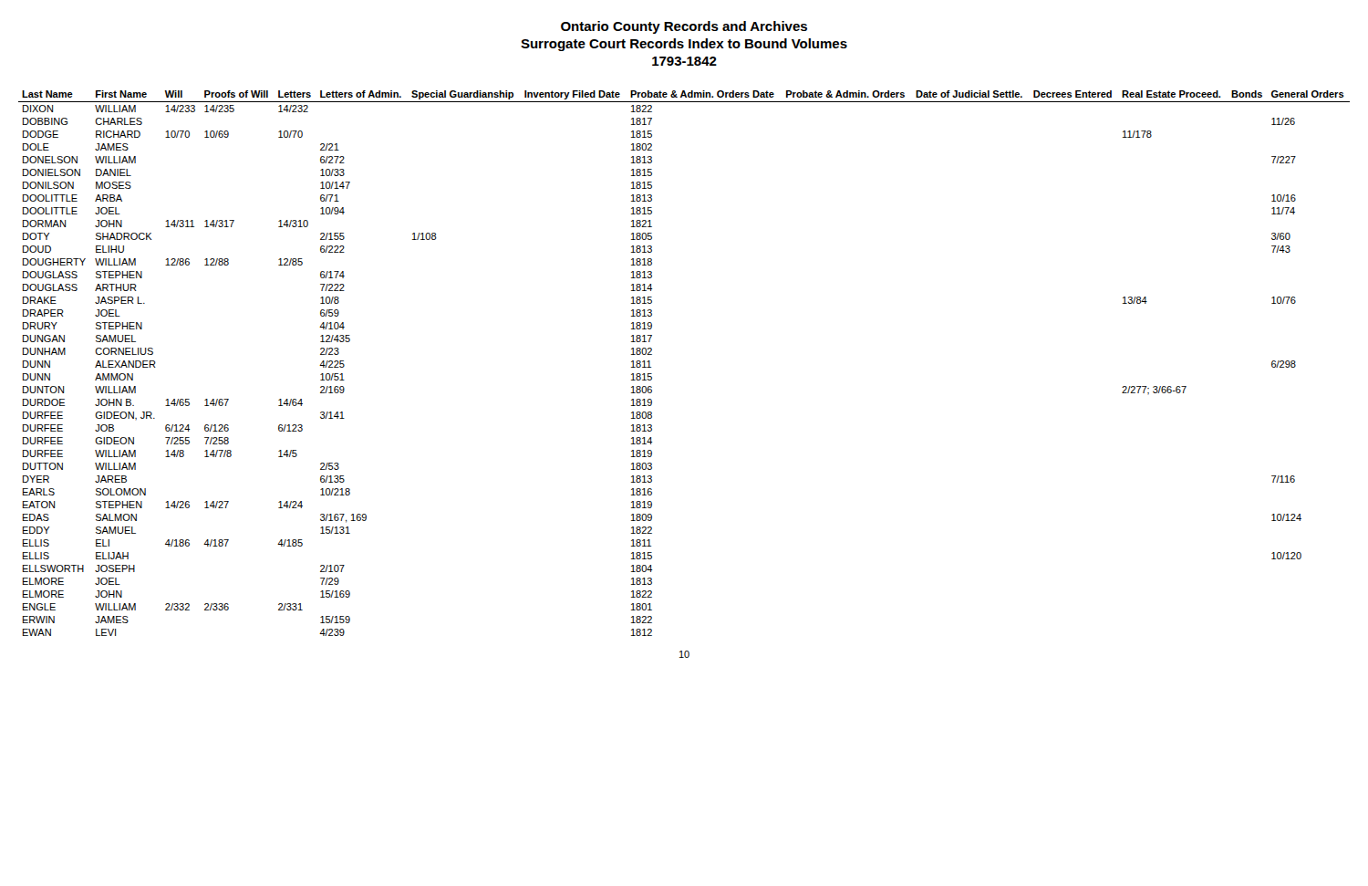Ontario County Records and Archives
Surrogate Court Records Index to Bound Volumes
1793-1842
| Last Name | First Name | Will | Proofs of Will | Letters | Letters of Admin. | Special Guardianship | Inventory Filed Date | Probate & Admin. Orders Date | Probate & Admin. Orders | Date of Judicial Settle. | Decrees Entered | Real Estate Proceed. | Bonds | General Orders |
| --- | --- | --- | --- | --- | --- | --- | --- | --- | --- | --- | --- | --- | --- | --- |
| DIXON | WILLIAM | 14/233 | 14/235 | 14/232 | | | | 1822 | | | | | | |
| DOBBING | CHARLES | | | | | | | 1817 | | | | | | 11/26 |
| DODGE | RICHARD | 10/70 | 10/69 | 10/70 | | | | 1815 | | | | 11/178 | | |
| DOLE | JAMES | | | | 2/21 | | | 1802 | | | | | | |
| DONELSON | WILLIAM | | | | 6/272 | | | 1813 | | | | | | 7/227 |
| DONIELSON | DANIEL | | | | 10/33 | | | 1815 | | | | | | |
| DONILSON | MOSES | | | | 10/147 | | | 1815 | | | | | | |
| DOOLITTLE | ARBA | | | | 6/71 | | | 1813 | | | | | | 10/16 |
| DOOLITTLE | JOEL | | | | 10/94 | | | 1815 | | | | | | 11/74 |
| DORMAN | JOHN | 14/311 | 14/317 | 14/310 | | | | 1821 | | | | | | |
| DOTY | SHADROCK | | | | 2/155 | 1/108 | | 1805 | | | | | | 3/60 |
| DOUD | ELIHU | | | | 6/222 | | | 1813 | | | | | | 7/43 |
| DOUGHERTY | WILLIAM | 12/86 | 12/88 | 12/85 | | | | 1818 | | | | | | |
| DOUGLASS | STEPHEN | | | | 6/174 | | | 1813 | | | | | | |
| DOUGLASS | ARTHUR | | | | 7/222 | | | 1814 | | | | | | |
| DRAKE | JASPER L. | | | | 10/8 | | | 1815 | | | | 13/84 | | 10/76 |
| DRAPER | JOEL | | | | 6/59 | | | 1813 | | | | | | |
| DRURY | STEPHEN | | | | 4/104 | | | 1819 | | | | | | |
| DUNGAN | SAMUEL | | | | 12/435 | | | 1817 | | | | | | |
| DUNHAM | CORNELIUS | | | | 2/23 | | | 1802 | | | | | | |
| DUNN | ALEXANDER | | | | 4/225 | | | 1811 | | | | | | 6/298 |
| DUNN | AMMON | | | | 10/51 | | | 1815 | | | | | | |
| DUNTON | WILLIAM | | | | 2/169 | | | 1806 | | | | 2/277; 3/66-67 | | |
| DURDOE | JOHN B. | 14/65 | 14/67 | 14/64 | | | | 1819 | | | | | | |
| DURFEE | GIDEON, JR. | | | | 3/141 | | | 1808 | | | | | | |
| DURFEE | JOB | 6/124 | 6/126 | 6/123 | | | | 1813 | | | | | | |
| DURFEE | GIDEON | 7/255 | 7/258 | | | | | 1814 | | | | | | |
| DURFEE | WILLIAM | 14/8 | 14/7/8 | 14/5 | | | | 1819 | | | | | | |
| DUTTON | WILLIAM | | | | 2/53 | | | 1803 | | | | | | |
| DYER | JAREB | | | | 6/135 | | | 1813 | | | | | | 7/116 |
| EARLS | SOLOMON | | | | 10/218 | | | 1816 | | | | | | |
| EATON | STEPHEN | 14/26 | 14/27 | 14/24 | | | | 1819 | | | | | | |
| EDAS | SALMON | | | | 3/167, 169 | | | 1809 | | | | | | 10/124 |
| EDDY | SAMUEL | | | | 15/131 | | | 1822 | | | | | | |
| ELLIS | ELI | 4/186 | 4/187 | 4/185 | | | | 1811 | | | | | | |
| ELLIS | ELIJAH | | | | | | | 1815 | | | | | | 10/120 |
| ELLSWORTH | JOSEPH | | | | 2/107 | | | 1804 | | | | | | |
| ELMORE | JOEL | | | | 7/29 | | | 1813 | | | | | | |
| ELMORE | JOHN | | | | 15/169 | | | 1822 | | | | | | |
| ENGLE | WILLIAM | 2/332 | 2/336 | 2/331 | | | | 1801 | | | | | | |
| ERWIN | JAMES | | | | 15/159 | | | 1822 | | | | | | |
| EWAN | LEVI | | | | 4/239 | | | 1812 | | | | | | |
10